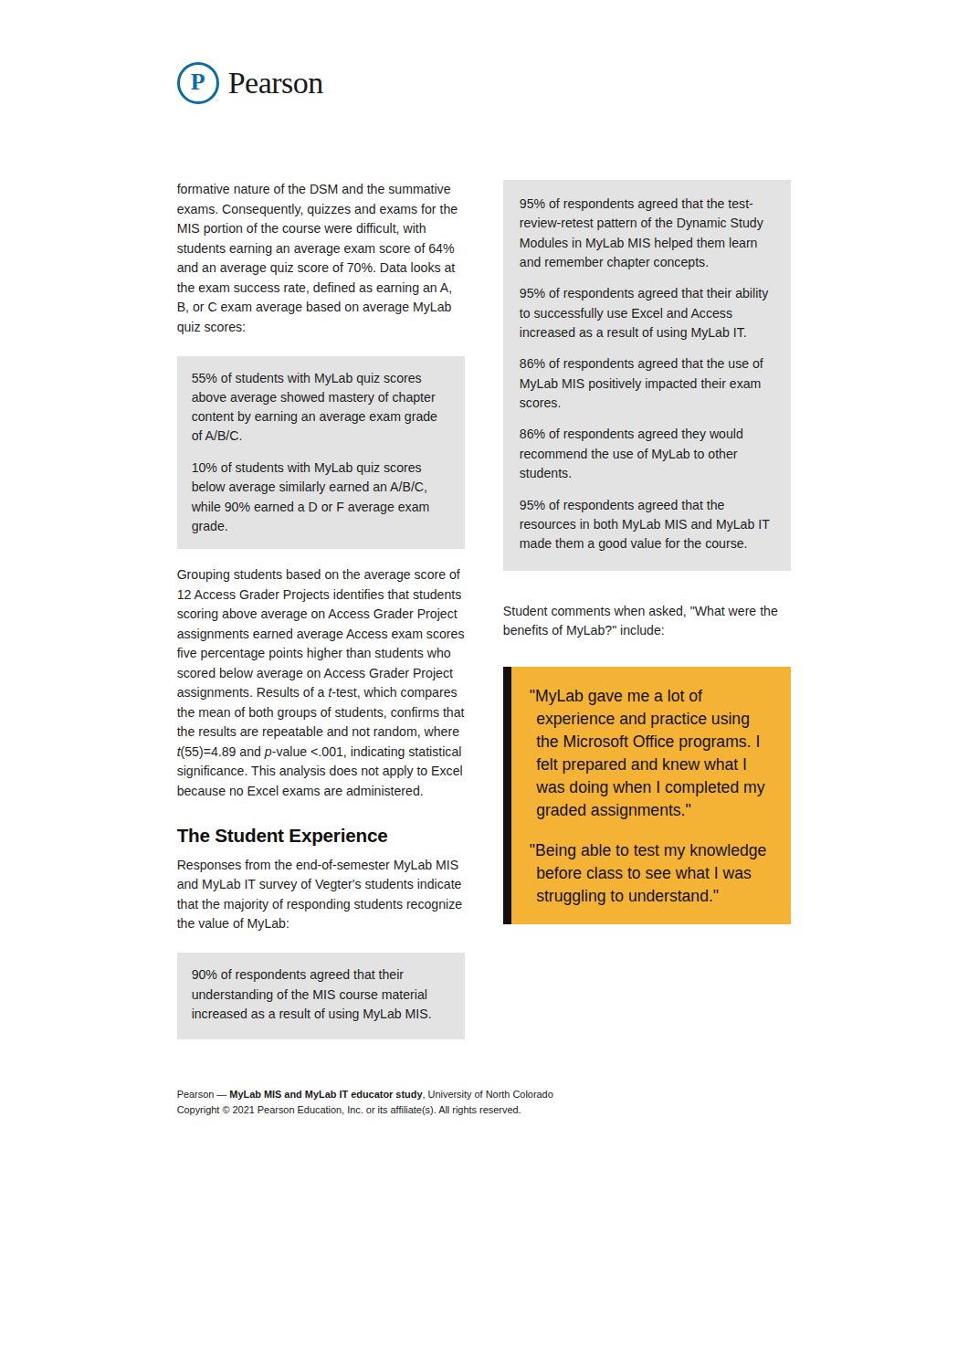P
Pearson
formative nature of the DSM and the summative exams. Consequently, quizzes and exams for the MIS portion of the course were difficult, with students earning an average exam score of 64% and an average quiz score of 70%. Data looks at the exam success rate, defined as earning an A, B, or C exam average based on average MyLab quiz scores:
55% of students with MyLab quiz scores above average showed mastery of chapter content by earning an average exam grade of A/B/C.
10% of students with MyLab quiz scores below average similarly earned an A/B/C, while 90% earned a D or F average exam grade.
Grouping students based on the average score of 12 Access Grader Projects identifies that students scoring above average on Access Grader Project assignments earned average Access exam scores five percentage points higher than students who scored below average on Access Grader Project assignments. Results of a t-test, which compares the mean of both groups of students, confirms that the results are repeatable and not random, where t(55)=4.89 and p-value <.001, indicating statistical significance. This analysis does not apply to Excel because no Excel exams are administered.
The Student Experience
Responses from the end-of-semester MyLab MIS and MyLab IT survey of Vegter's students indicate that the majority of responding students recognize the value of MyLab:
90% of respondents agreed that their understanding of the MIS course material increased as a result of using MyLab MIS.
95% of respondents agreed that the test-review-retest pattern of the Dynamic Study Modules in MyLab MIS helped them learn and remember chapter concepts.
95% of respondents agreed that their ability to successfully use Excel and Access increased as a result of using MyLab IT.
86% of respondents agreed that the use of MyLab MIS positively impacted their exam scores.
86% of respondents agreed they would recommend the use of MyLab to other students.
95% of respondents agreed that the resources in both MyLab MIS and MyLab IT made them a good value for the course.
Student comments when asked, "What were the benefits of MyLab?" include:
"MyLab gave me a lot of experience and practice using the Microsoft Office programs. I felt prepared and knew what I was doing when I completed my graded assignments."
"Being able to test my knowledge before class to see what I was struggling to understand."
Pearson — MyLab MIS and MyLab IT educator study, University of North Colorado
Copyright © 2021 Pearson Education, Inc. or its affiliate(s). All rights reserved.